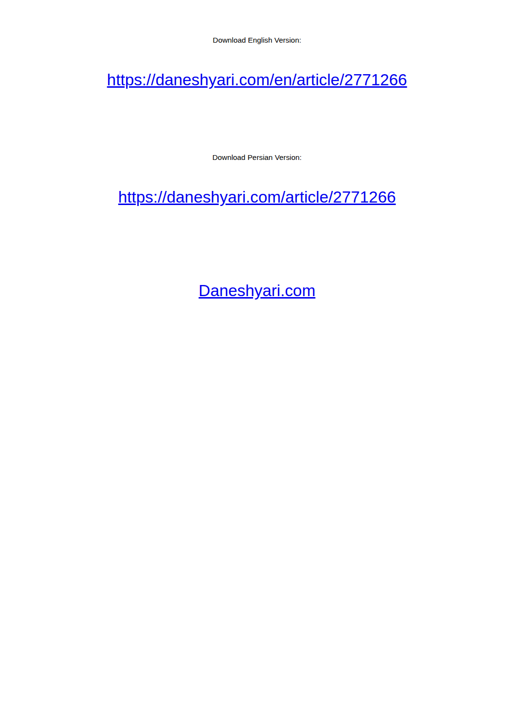Download English Version:
https://daneshyari.com/en/article/2771266
Download Persian Version:
https://daneshyari.com/article/2771266
Daneshyari.com